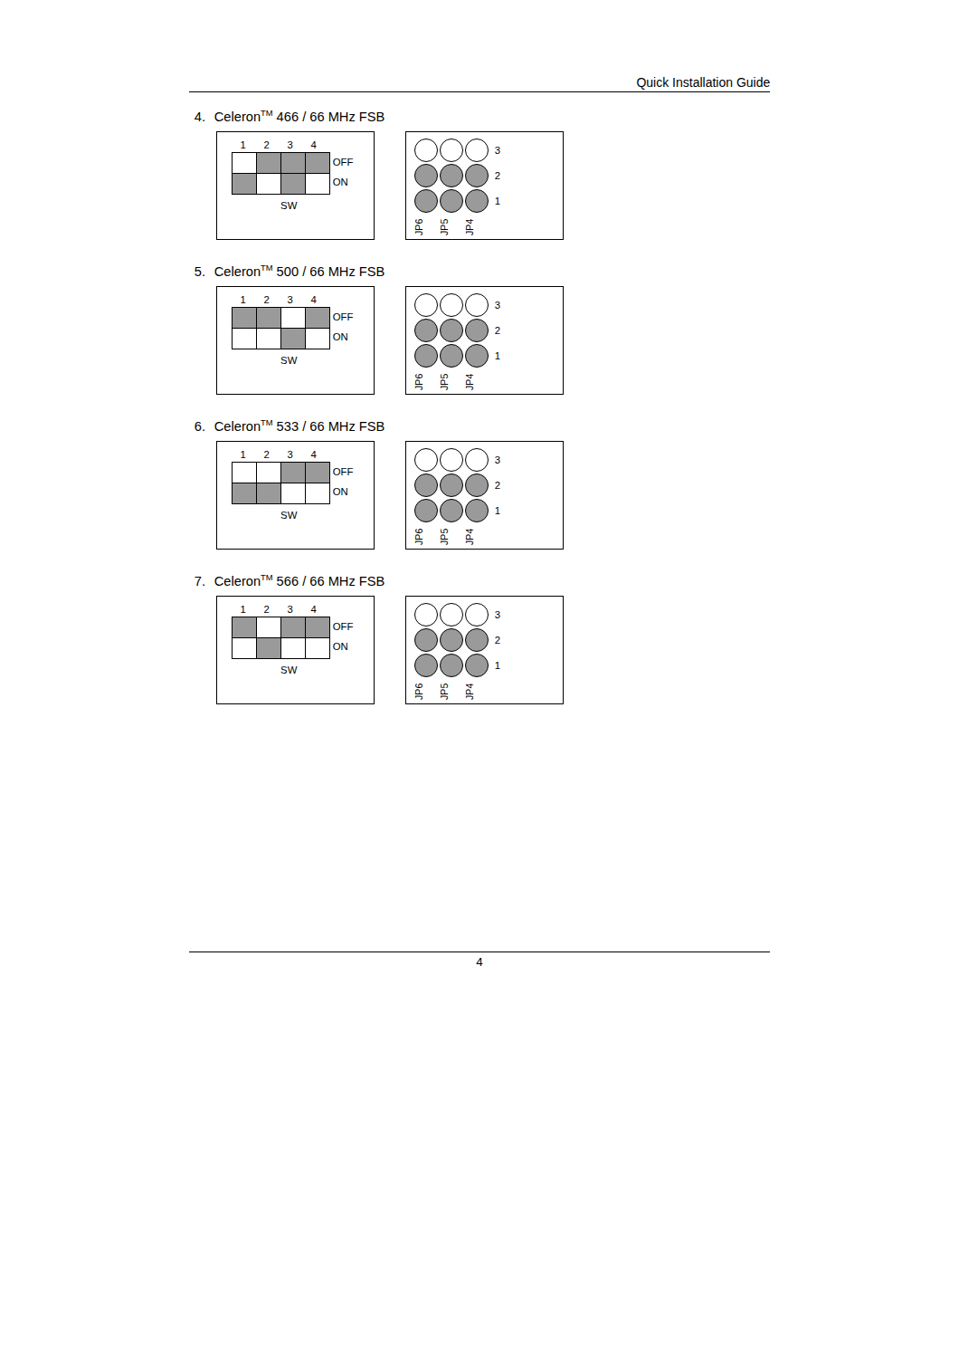Quick Installation Guide
4. CeleronTM 466 / 66 MHz FSB
1234
OFF ON
SW
JP6 JP5 JP4
321
5. CeleronTM 500 / 66 MHz FSB
1234
OFF ON
SW
JP6 JP5 JP4
321
6. CeleronTM 533 / 66 MHz FSB
1234
OFF ON
SW
JP6 JP5 JP4
321
7. CeleronTM 566 / 66 MHz FSB
1234
OFF ON
SW
JP6 JP5 JP4
321
4